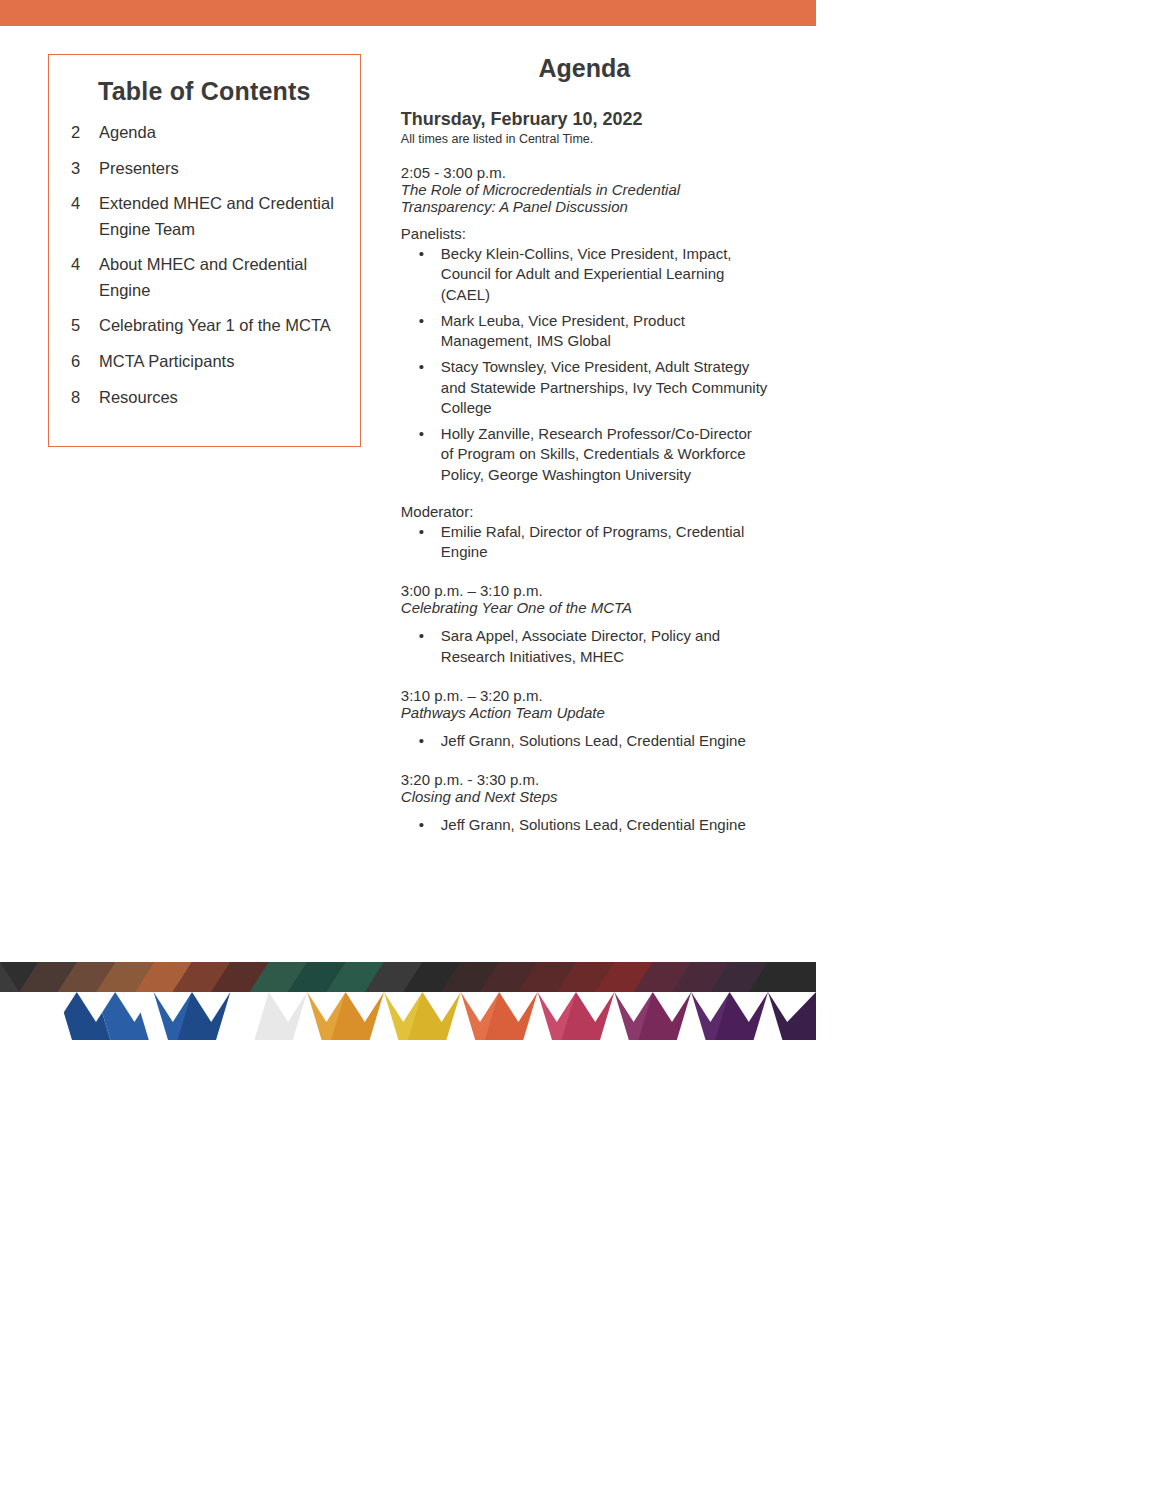Table of Contents
2 Agenda
3 Presenters
4 Extended MHEC and Credential Engine Team
4 About MHEC and Credential Engine
5 Celebrating Year 1 of the MCTA
6 MCTA Participants
8 Resources
Agenda
Thursday, February 10, 2022
All times are listed in Central Time.
2:05 - 3:00 p.m.
The Role of Microcredentials in Credential Transparency: A Panel Discussion
Panelists:
Becky Klein-Collins, Vice President, Impact, Council for Adult and Experiential Learning (CAEL)
Mark Leuba, Vice President, Product Management, IMS Global
Stacy Townsley, Vice President, Adult Strategy and Statewide Partnerships, Ivy Tech Community College
Holly Zanville, Research Professor/Co-Director of Program on Skills, Credentials & Workforce Policy, George Washington University
Moderator:
Emilie Rafal, Director of Programs, Credential Engine
3:00 p.m. – 3:10 p.m.
Celebrating Year One of the MCTA
Sara Appel, Associate Director, Policy and Research Initiatives, MHEC
3:10 p.m. – 3:20 p.m.
Pathways Action Team Update
Jeff Grann, Solutions Lead, Credential Engine
3:20 p.m. - 3:30 p.m.
Closing and Next Steps
Jeff Grann, Solutions Lead, Credential Engine
2
Midwest Credential Transparency Alliance (MCTA)